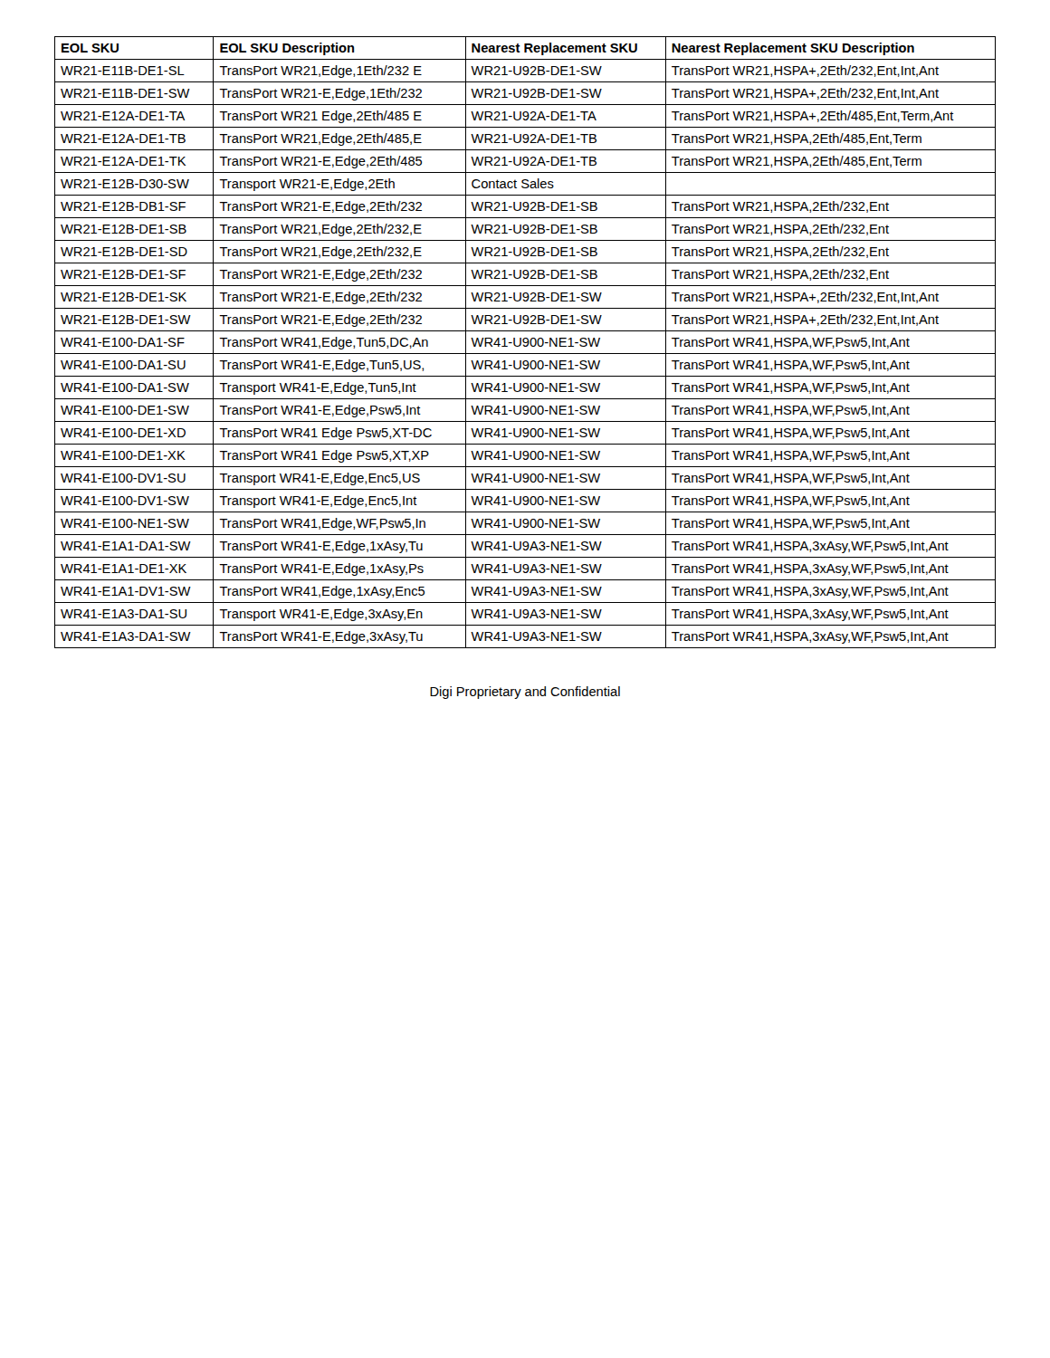| EOL SKU | EOL SKU Description | Nearest Replacement SKU | Nearest Replacement SKU Description |
| --- | --- | --- | --- |
| WR21-E11B-DE1-SL | TransPort WR21,Edge,1Eth/232 E | WR21-U92B-DE1-SW | TransPort WR21,HSPA+,2Eth/232,Ent,Int,Ant |
| WR21-E11B-DE1-SW | TransPort WR21-E,Edge,1Eth/232 | WR21-U92B-DE1-SW | TransPort WR21,HSPA+,2Eth/232,Ent,Int,Ant |
| WR21-E12A-DE1-TA | TransPort WR21 Edge,2Eth/485 E | WR21-U92A-DE1-TA | TransPort WR21,HSPA+,2Eth/485,Ent,Term,Ant |
| WR21-E12A-DE1-TB | TransPort WR21,Edge,2Eth/485,E | WR21-U92A-DE1-TB | TransPort WR21,HSPA,2Eth/485,Ent,Term |
| WR21-E12A-DE1-TK | TransPort WR21-E,Edge,2Eth/485 | WR21-U92A-DE1-TB | TransPort WR21,HSPA,2Eth/485,Ent,Term |
| WR21-E12B-D30-SW | Transport WR21-E,Edge,2Eth | Contact Sales | |
| WR21-E12B-DB1-SF | TransPort WR21-E,Edge,2Eth/232 | WR21-U92B-DE1-SB | TransPort WR21,HSPA,2Eth/232,Ent |
| WR21-E12B-DE1-SB | TransPort WR21,Edge,2Eth/232,E | WR21-U92B-DE1-SB | TransPort WR21,HSPA,2Eth/232,Ent |
| WR21-E12B-DE1-SD | TransPort WR21,Edge,2Eth/232,E | WR21-U92B-DE1-SB | TransPort WR21,HSPA,2Eth/232,Ent |
| WR21-E12B-DE1-SF | TransPort WR21-E,Edge,2Eth/232 | WR21-U92B-DE1-SB | TransPort WR21,HSPA,2Eth/232,Ent |
| WR21-E12B-DE1-SK | TransPort WR21-E,Edge,2Eth/232 | WR21-U92B-DE1-SW | TransPort WR21,HSPA+,2Eth/232,Ent,Int,Ant |
| WR21-E12B-DE1-SW | TransPort WR21-E,Edge,2Eth/232 | WR21-U92B-DE1-SW | TransPort WR21,HSPA+,2Eth/232,Ent,Int,Ant |
| WR41-E100-DA1-SF | TransPort WR41,Edge,Tun5,DC,An | WR41-U900-NE1-SW | TransPort WR41,HSPA,WF,Psw5,Int,Ant |
| WR41-E100-DA1-SU | TransPort WR41-E,Edge,Tun5,US, | WR41-U900-NE1-SW | TransPort WR41,HSPA,WF,Psw5,Int,Ant |
| WR41-E100-DA1-SW | Transport WR41-E,Edge,Tun5,Int | WR41-U900-NE1-SW | TransPort WR41,HSPA,WF,Psw5,Int,Ant |
| WR41-E100-DE1-SW | TransPort WR41-E,Edge,Psw5,Int | WR41-U900-NE1-SW | TransPort WR41,HSPA,WF,Psw5,Int,Ant |
| WR41-E100-DE1-XD | TransPort WR41 Edge Psw5,XT-DC | WR41-U900-NE1-SW | TransPort WR41,HSPA,WF,Psw5,Int,Ant |
| WR41-E100-DE1-XK | TransPort WR41 Edge Psw5,XT,XP | WR41-U900-NE1-SW | TransPort WR41,HSPA,WF,Psw5,Int,Ant |
| WR41-E100-DV1-SU | Transport WR41-E,Edge,Enc5,US | WR41-U900-NE1-SW | TransPort WR41,HSPA,WF,Psw5,Int,Ant |
| WR41-E100-DV1-SW | Transport WR41-E,Edge,Enc5,Int | WR41-U900-NE1-SW | TransPort WR41,HSPA,WF,Psw5,Int,Ant |
| WR41-E100-NE1-SW | TransPort WR41,Edge,WF,Psw5,In | WR41-U900-NE1-SW | TransPort WR41,HSPA,WF,Psw5,Int,Ant |
| WR41-E1A1-DA1-SW | TransPort WR41-E,Edge,1xAsy,Tu | WR41-U9A3-NE1-SW | TransPort WR41,HSPA,3xAsy,WF,Psw5,Int,Ant |
| WR41-E1A1-DE1-XK | TransPort WR41-E,Edge,1xAsy,Ps | WR41-U9A3-NE1-SW | TransPort WR41,HSPA,3xAsy,WF,Psw5,Int,Ant |
| WR41-E1A1-DV1-SW | TransPort WR41,Edge,1xAsy,Enc5 | WR41-U9A3-NE1-SW | TransPort WR41,HSPA,3xAsy,WF,Psw5,Int,Ant |
| WR41-E1A3-DA1-SU | Transport WR41-E,Edge,3xAsy,En | WR41-U9A3-NE1-SW | TransPort WR41,HSPA,3xAsy,WF,Psw5,Int,Ant |
| WR41-E1A3-DA1-SW | TransPort WR41-E,Edge,3xAsy,Tu | WR41-U9A3-NE1-SW | TransPort WR41,HSPA,3xAsy,WF,Psw5,Int,Ant |
Digi Proprietary and Confidential